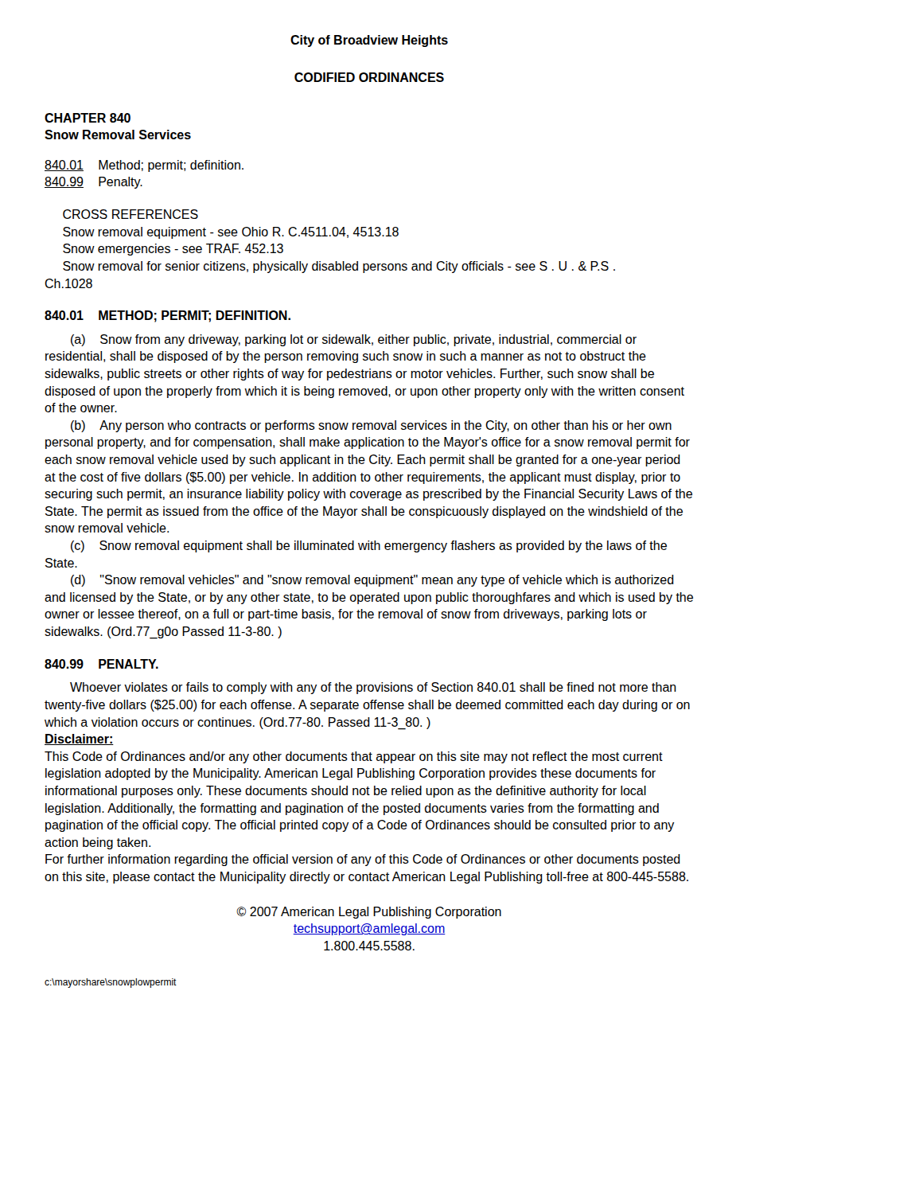City of Broadview Heights
CODIFIED ORDINANCES
CHAPTER 840
Snow Removal Services
840.01 Method; permit; definition.
840.99 Penalty.
CROSS REFERENCES
Snow removal equipment - see Ohio R. C.4511.04, 4513.18
Snow emergencies - see TRAF. 452.13
Snow removal for senior citizens, physically disabled persons and City officials - see S . U . & P.S .
Ch.1028
840.01 METHOD; PERMIT; DEFINITION.
(a) Snow from any driveway, parking lot or sidewalk, either public, private, industrial, commercial or residential, shall be disposed of by the person removing such snow in such a manner as not to obstruct the sidewalks, public streets or other rights of way for pedestrians or motor vehicles. Further, such snow shall be disposed of upon the properly from which it is being removed, or upon other property only with the written consent of the owner.
(b) Any person who contracts or performs snow removal services in the City, on other than his or her own personal property, and for compensation, shall make application to the Mayor's office for a snow removal permit for each snow removal vehicle used by such applicant in the City. Each permit shall be granted for a one-year period at the cost of five dollars ($5.00) per vehicle. In addition to other requirements, the applicant must display, prior to securing such permit, an insurance liability policy with coverage as prescribed by the Financial Security Laws of the State. The permit as issued from the office of the Mayor shall be conspicuously displayed on the windshield of the snow removal vehicle.
(c) Snow removal equipment shall be illuminated with emergency flashers as provided by the laws of the State.
(d) "Snow removal vehicles" and "snow removal equipment" mean any type of vehicle which is authorized and licensed by the State, or by any other state, to be operated upon public thoroughfares and which is used by the owner or lessee thereof, on a full or part-time basis, for the removal of snow from driveways, parking lots or sidewalks. (Ord.77_g0o Passed 11-3-80. )
840.99 PENALTY.
Whoever violates or fails to comply with any of the provisions of Section 840.01 shall be fined not more than twenty-five dollars ($25.00) for each offense. A separate offense shall be deemed committed each day during or on which a violation occurs or continues. (Ord.77-80. Passed 11-3_80. )
Disclaimer:
This Code of Ordinances and/or any other documents that appear on this site may not reflect the most current legislation adopted by the Municipality. American Legal Publishing Corporation provides these documents for informational purposes only. These documents should not be relied upon as the definitive authority for local legislation. Additionally, the formatting and pagination of the posted documents varies from the formatting and pagination of the official copy. The official printed copy of a Code of Ordinances should be consulted prior to any action being taken.
For further information regarding the official version of any of this Code of Ordinances or other documents posted on this site, please contact the Municipality directly or contact American Legal Publishing toll-free at 800-445-5588.
© 2007 American Legal Publishing Corporation
techsupport@amlegal.com
1.800.445.5588.
c:\mayorshare\snowplowpermit